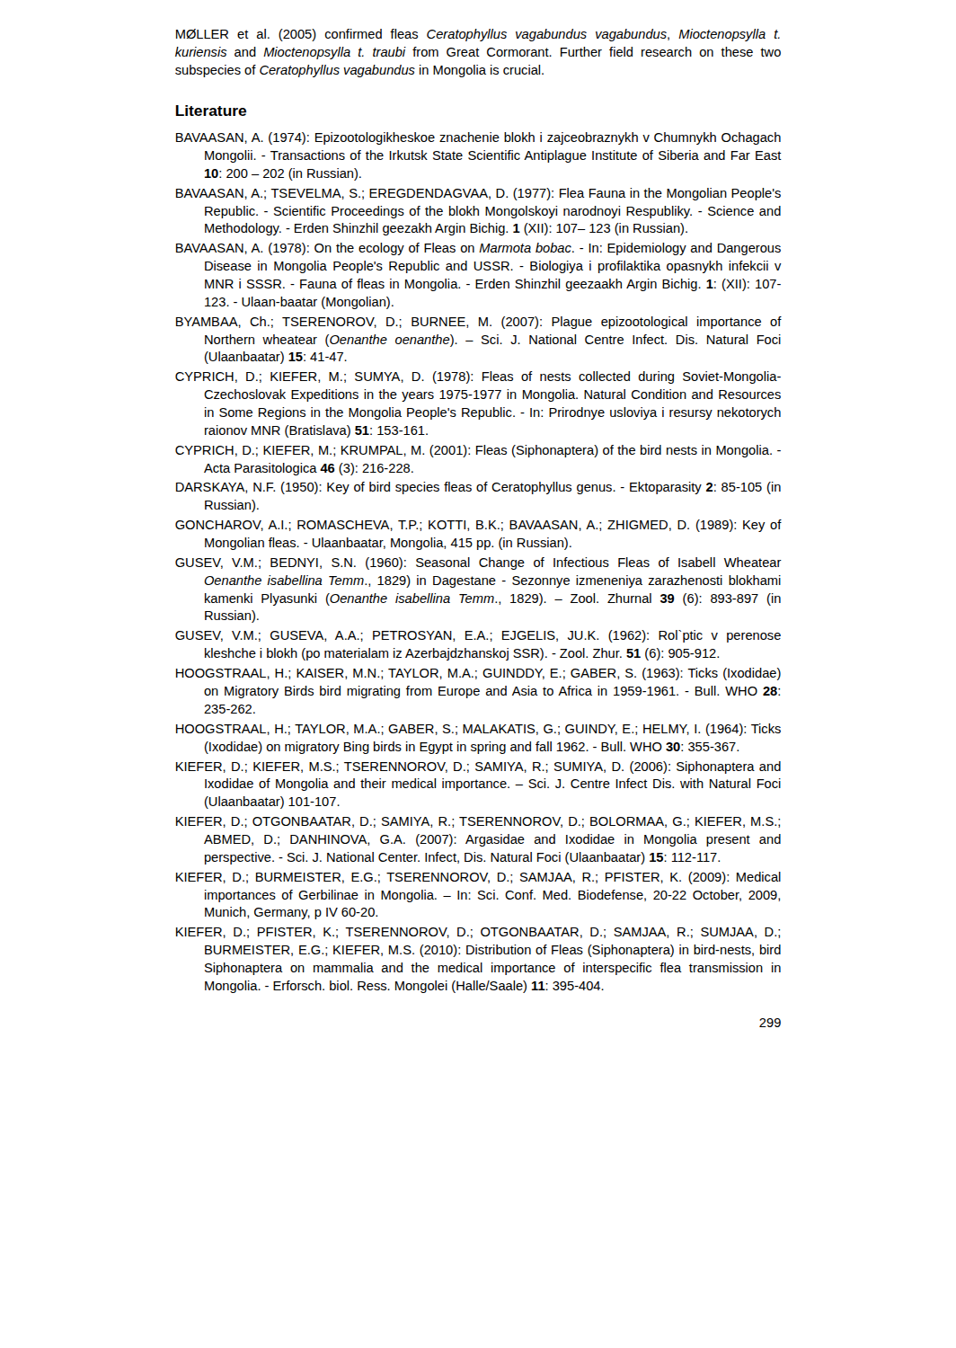MØLLER et al. (2005) confirmed fleas Ceratophyllus vagabundus vagabundus, Mioctenopsylla t. kuriensis and Mioctenopsylla t. traubi from Great Cormorant. Further field research on these two subspecies of Ceratophyllus vagabundus in Mongolia is crucial.
Literature
BAVAASAN, A. (1974): Epizootologikheskoe znachenie blokh i zajceobraznykh v Chumnykh Ochagach Mongolii. - Transactions of the Irkutsk State Scientific Antiplague Institute of Siberia and Far East 10: 200 – 202 (in Russian).
BAVAASAN, A.; TSEVELMA, S.; EREGDENDAGVAA, D. (1977): Flea Fauna in the Mongolian People's Republic. - Scientific Proceedings of the blokh Mongolskoyi narodnoyi Respubliky. - Science and Methodology. - Erden Shinzhil geezakh Argin Bichig. 1 (XII): 107– 123 (in Russian).
BAVAASAN, A. (1978): On the ecology of Fleas on Marmota bobac. - In: Epidemiology and Dangerous Disease in Mongolia People's Republic and USSR. - Biologiya i profilaktika opasnykh infekcii v MNR i SSSR. - Fauna of fleas in Mongolia. - Erden Shinzhil geezaakh Argin Bichig. 1: (XII): 107-123. - Ulaan-baatar (Mongolian).
BYAMBAA, Ch.; TSERENOROV, D.; BURNEE, M. (2007): Plague epizootological importance of Northern wheatear (Oenanthe oenanthe). – Sci. J. National Centre Infect. Dis. Natural Foci (Ulaanbaatar) 15: 41-47.
CYPRICH, D.; KIEFER, M.; SUMYA, D. (1978): Fleas of nests collected during Soviet-Mongolia-Czechoslovak Expeditions in the years 1975-1977 in Mongolia. Natural Condition and Resources in Some Regions in the Mongolia People's Republic. - In: Prirodnye usloviya i resursy nekotorych raionov MNR (Bratislava) 51: 153-161.
CYPRICH, D.; KIEFER, M.; KRUMPAL, M. (2001): Fleas (Siphonaptera) of the bird nests in Mongolia. - Acta Parasitologica 46 (3): 216-228.
DARSKAYA, N.F. (1950): Key of bird species fleas of Ceratophyllus genus. - Ektoparasity 2: 85-105 (in Russian).
GONCHAROV, A.I.; ROMASCHEVA, T.P.; KOTTI, B.K.; BAVAASAN, A.; ZHIGMED, D. (1989): Key of Mongolian fleas. - Ulaanbaatar, Mongolia, 415 pp. (in Russian).
GUSEV, V.M.; BEDNYI, S.N. (1960): Seasonal Change of Infectious Fleas of Isabell Wheatear Oenanthe isabellina Temm., 1829) in Dagestane - Sezonnye izmeneniya zarazhenosti blokhami kamenki Plyasunki (Oenanthe isabellina Temm., 1829). – Zool. Zhurnal 39 (6): 893-897 (in Russian).
GUSEV, V.M.; GUSEVA, A.A.; PETROSYAN, E.A.; EJGELIS, JU.K. (1962): Rol`ptic v perenose kleshche i blokh (po materialam iz Azerbajdzhanskoj SSR). - Zool. Zhur. 51 (6): 905-912.
HOOGSTRAAL, H.; KAISER, M.N.; TAYLOR, M.A.; GUINDDY, E.; GABER, S. (1963): Ticks (Ixodidae) on Migratory Birds bird migrating from Europe and Asia to Africa in 1959-1961. - Bull. WHO 28: 235-262.
HOOGSTRAAL, H.; TAYLOR, M.A.; GABER, S.; MALAKATIS, G.; GUINDY, E.; HELMY, I. (1964): Ticks (Ixodidae) on migratory Bing birds in Egypt in spring and fall 1962. - Bull. WHO 30: 355-367.
KIEFER, D.; KIEFER, M.S.; TSERENNOROV, D.; SAMIYA, R.; SUMIYA, D. (2006): Siphonaptera and Ixodidae of Mongolia and their medical importance. – Sci. J. Centre Infect Dis. with Natural Foci (Ulaanbaatar) 101-107.
KIEFER, D.; OTGONBAATAR, D.; SAMIYA, R.; TSERENNOROV, D.; BOLORMAA, G.; KIEFER, M.S.; ABMED, D.; DANHINOVA, G.A. (2007): Argasidae and Ixodidae in Mongolia present and perspective. - Sci. J. National Center. Infect, Dis. Natural Foci (Ulaanbaatar) 15: 112-117.
KIEFER, D.; BURMEISTER, E.G.; TSERENNOROV, D.; SAMJAA, R.; PFISTER, K. (2009): Medical importances of Gerbilinae in Mongolia. – In: Sci. Conf. Med. Biodefense, 20-22 October, 2009, Munich, Germany, p IV 60-20.
KIEFER, D.; PFISTER, K.; TSERENNOROV, D.; OTGONBAATAR, D.; SAMJAA, R.; SUMJAA, D.; BURMEISTER, E.G.; KIEFER, M.S. (2010): Distribution of Fleas (Siphonaptera) in bird-nests, bird Siphonaptera on mammalia and the medical importance of interspecific flea transmission in Mongolia. - Erforsch. biol. Ress. Mongolei (Halle/Saale) 11: 395-404.
299